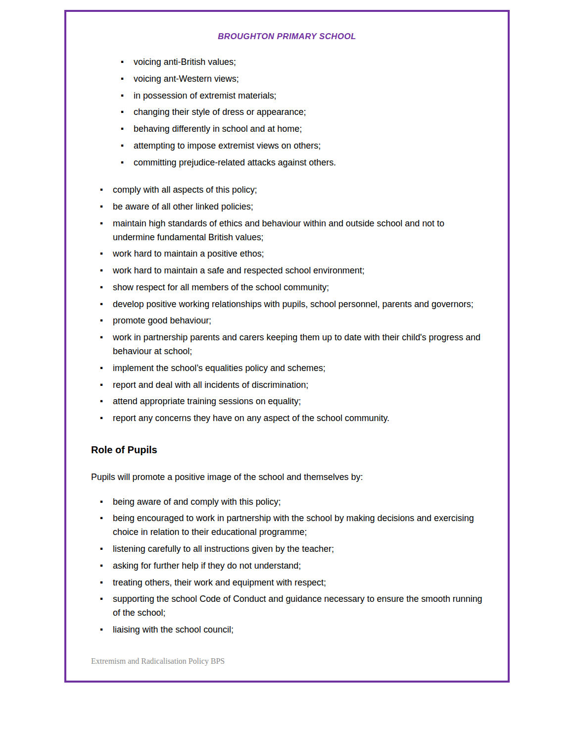BROUGHTON PRIMARY SCHOOL
voicing anti-British values;
voicing ant-Western views;
in possession of extremist materials;
changing their style of dress or appearance;
behaving differently in school and at home;
attempting to impose extremist views on others;
committing prejudice-related attacks against others.
comply with all aspects of this policy;
be aware of all other linked policies;
maintain high standards of ethics and behaviour within and outside school and not to undermine fundamental British values;
work hard to maintain a positive ethos;
work hard to maintain a safe and respected school environment;
show respect for all members of the school community;
develop positive working relationships with pupils, school personnel, parents and governors;
promote good behaviour;
work in partnership parents and carers keeping them up to date with their child's progress and behaviour at school;
implement the school’s equalities policy and schemes;
report and deal with all incidents of discrimination;
attend appropriate training sessions on equality;
report any concerns they have on any aspect of the school community.
Role of Pupils
Pupils will promote a positive image of the school and themselves by:
being aware of and comply with this policy;
being encouraged to work in partnership with the school by making decisions and exercising choice in relation to their educational programme;
listening carefully to all instructions given by the teacher;
asking for further help if they do not understand;
treating others, their work and equipment with respect;
supporting the school Code of Conduct and guidance necessary to ensure the smooth running of the school;
liaising with the school council;
Extremism and Radicalisation Policy BPS